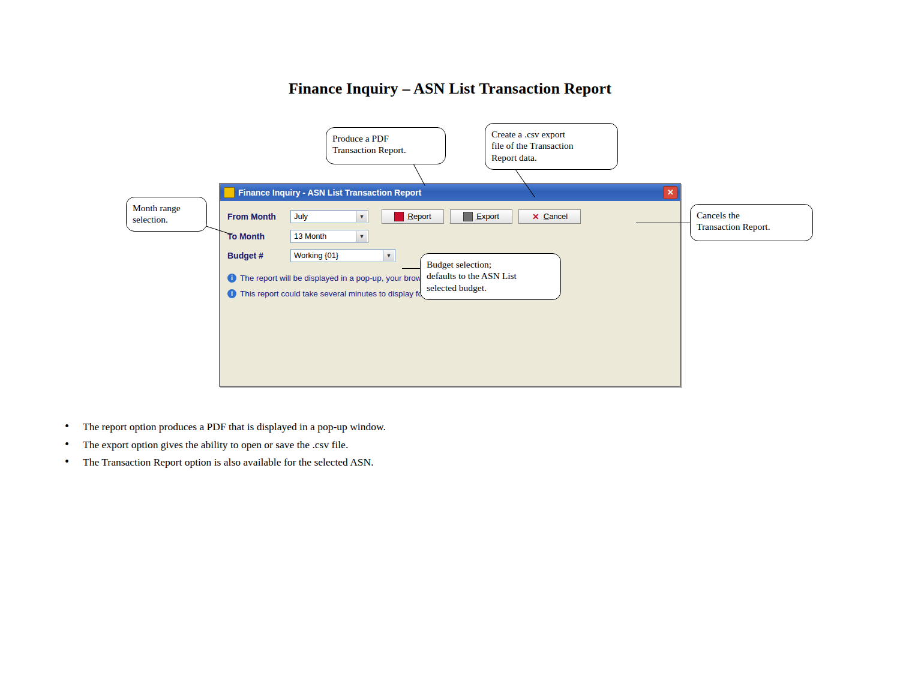Finance Inquiry – ASN List Transaction Report
Produce a PDF
Transaction Report.
Create a .csv export
file of the Transaction
Report data.
Month range
selection.
Cancels the
Transaction Report.
Budget selection;
defaults to the ASN List
selected budget.
Finance Inquiry - ASN List Transaction Report ✕
From Month
July ▼
Report
Export
✕Cancel
To Month
13 Month ▼
Budget #
Working {01} ▼
i The report will be displayed in a pop-up, your browser must be set to allow pop-ups.
i This report could take several minutes to display for large volumes of transactions.
The report option produces a PDF that is displayed in a pop-up window.
The export option gives the ability to open or save the .csv file.
The Transaction Report option is also available for the selected ASN.